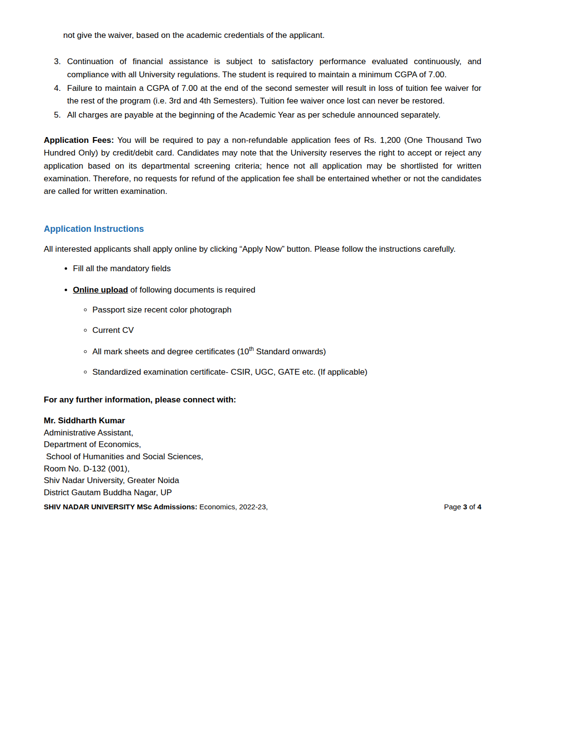not give the waiver, based on the academic credentials of the applicant.
Continuation of financial assistance is subject to satisfactory performance evaluated continuously, and compliance with all University regulations. The student is required to maintain a minimum CGPA of 7.00.
Failure to maintain a CGPA of 7.00 at the end of the second semester will result in loss of tuition fee waiver for the rest of the program (i.e. 3rd and 4th Semesters). Tuition fee waiver once lost can never be restored.
All charges are payable at the beginning of the Academic Year as per schedule announced separately.
Application Fees: You will be required to pay a non-refundable application fees of Rs. 1,200 (One Thousand Two Hundred Only) by credit/debit card. Candidates may note that the University reserves the right to accept or reject any application based on its departmental screening criteria; hence not all application may be shortlisted for written examination. Therefore, no requests for refund of the application fee shall be entertained whether or not the candidates are called for written examination.
Application Instructions
All interested applicants shall apply online by clicking “Apply Now” button. Please follow the instructions carefully.
Fill all the mandatory fields
Online upload of following documents is required
Passport size recent color photograph
Current CV
All mark sheets and degree certificates (10th Standard onwards)
Standardized examination certificate- CSIR, UGC, GATE etc. (If applicable)
For any further information, please connect with:
Mr. Siddharth Kumar
Administrative Assistant,
Department of Economics,
School of Humanities and Social Sciences,
Room No. D-132 (001),
Shiv Nadar University, Greater Noida
District Gautam Buddha Nagar, UP
SHIV NADAR UNIVERSITY MSc Admissions: Economics, 2022-23,
Page 3 of 4